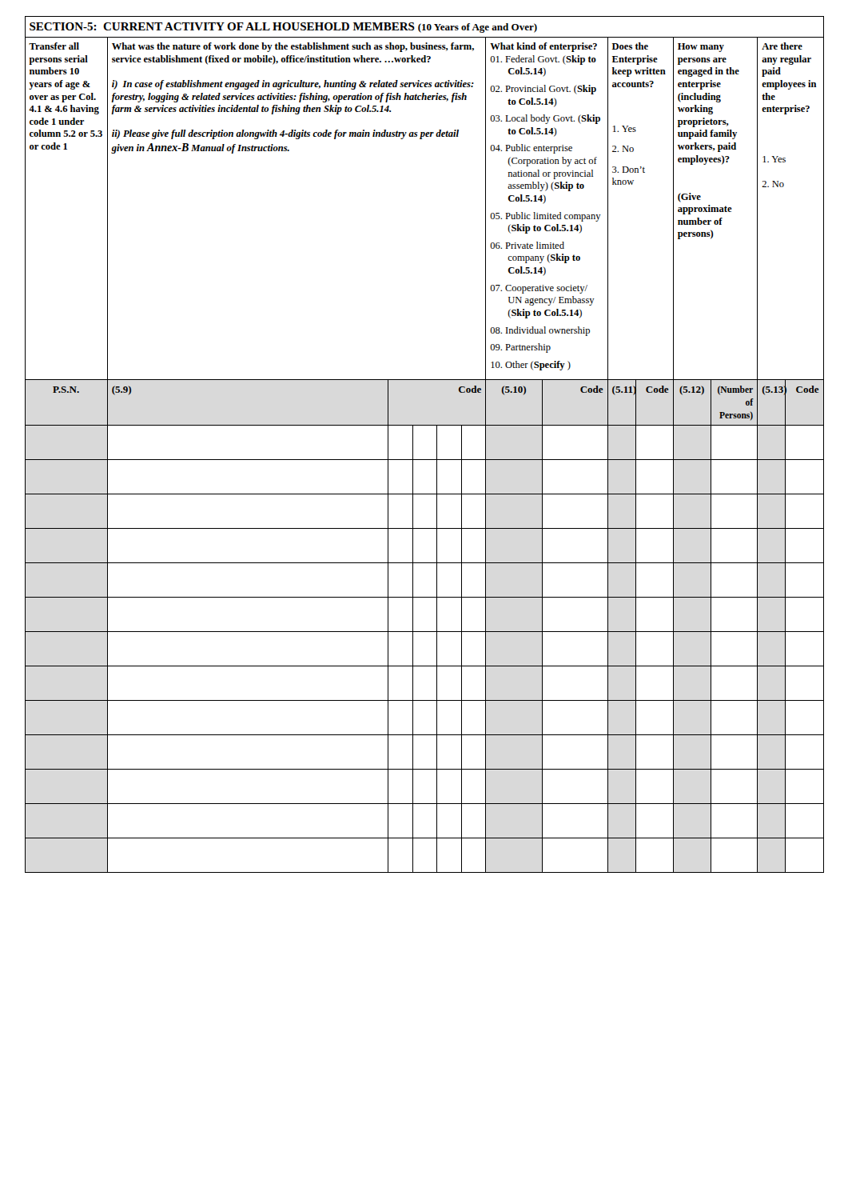| SECTION-5: CURRENT ACTIVITY OF ALL HOUSEHOLD MEMBERS (10 Years of Age and Over) |
| Transfer all persons serial numbers 10 years of age & over as per Col. 4.1 & 4.6 having code 1 under column 5.2 or 5.3 or code 1 | What was the nature of work done by the establishment such as shop, business, farm, service establishment (fixed or mobile), office/institution where. …worked? i) In case of establishment engaged in agriculture, hunting & related services activities: forestry, logging & related services activities: fishing, operation of fish hatcheries, fish farm & services activities incidental to fishing then Skip to Col.5.14. ii) Please give full description alongwith 4-digits code for main industry as per detail given in Annex-B Manual of Instructions. | What kind of enterprise? 01. Federal Govt. ( Skip to Col.5.14 ) 02. Provincial Govt. ( Skip to Col.5.14 ) 03. Local body Govt. ( Skip to Col.5.14 ) 04. Public enterprise (Corporation by act of national or provincial assembly) ( Skip to Col.5.14 ) 05. Public limited company ( Skip to Col.5.14 ) 06. Private limited company ( Skip to Col.5.14 ) 07. Cooperative society/ UN agency/ Embassy ( Skip to Col.5.14 ) 08. Individual ownership 09. Partnership 10. Other ( Specify ) | Does the Enterprise keep written accounts? 1. Yes 2. No 3. Don’t know | How many persons are engaged in the enterprise (including working proprietors, unpaid family workers, paid employees)? (Give approximate number of persons) | Are there any regular paid employees in the enterprise? 1. Yes 2. No |
| P.S.N. | (5.9) | Code | (5.10) | Code | (5.11) | Code | (5.12) | (Number of Persons) | (5.13) | Code |